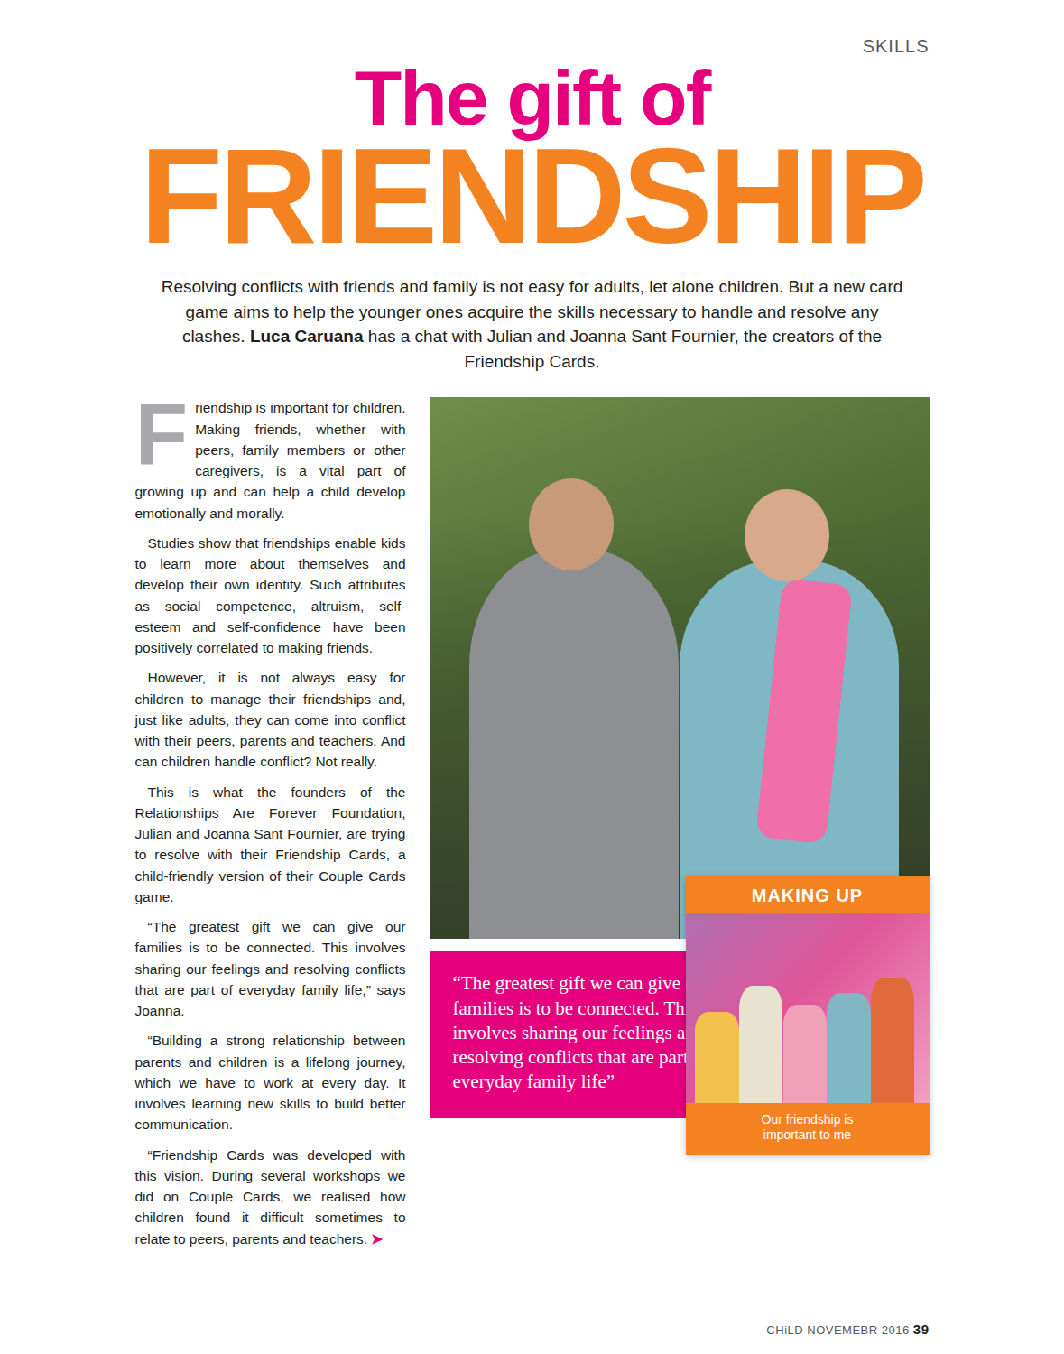SKILLS
The gift of FRIENDSHIP
Resolving conflicts with friends and family is not easy for adults, let alone children. But a new card game aims to help the younger ones acquire the skills necessary to handle and resolve any clashes. Luca Caruana has a chat with Julian and Joanna Sant Fournier, the creators of the Friendship Cards.
Friendship is important for children. Making friends, whether with peers, family members or other caregivers, is a vital part of growing up and can help a child develop emotionally and morally.
Studies show that friendships enable kids to learn more about themselves and develop their own identity. Such attributes as social competence, altruism, self-esteem and self-confidence have been positively correlated to making friends.
However, it is not always easy for children to manage their friendships and, just like adults, they can come into conflict with their peers, parents and teachers. And can children handle conflict? Not really.
This is what the founders of the Relationships Are Forever Foundation, Julian and Joanna Sant Fournier, are trying to resolve with their Friendship Cards, a child-friendly version of their Couple Cards game.
“The greatest gift we can give our families is to be connected. This involves sharing our feelings and resolving conflicts that are part of everyday family life,” says Joanna.
“Building a strong relationship between parents and children is a lifelong journey, which we have to work at every day. It involves learning new skills to build better communication.
“Friendship Cards was developed with this vision. During several workshops we did on Couple Cards, we realised how children found it difficult sometimes to relate to peers, parents and teachers. ➤
Julian and Joanna Sant Fournier are the founders of the Relationships Are Forever Foundation.
“The greatest gift we can give our families is to be connected. This involves sharing our feelings and resolving conflicts that are part of everyday family life”
MAKING UP
Our friendship is
important to me
CHiLD NOVEMEBR 2016 39